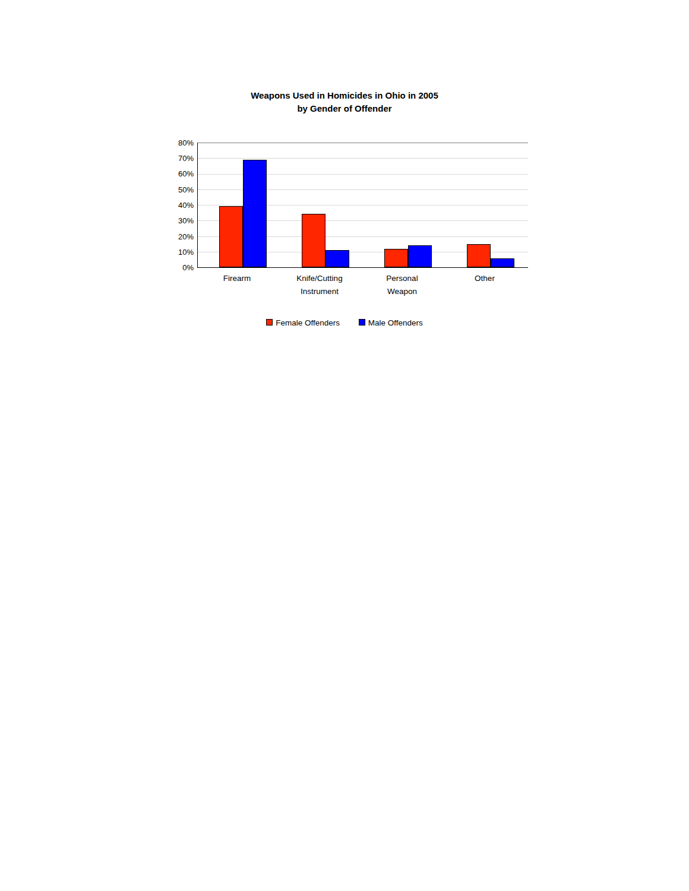Weapons Used in Homicides in Ohio in 2005
by Gender of Offender
80%
70%
60%
50%
40%
30%
20%
10%
0%
Firearm
Knife/Cutting
Instrument
Personal
Weapon
Other
Female Offenders Male Offenders